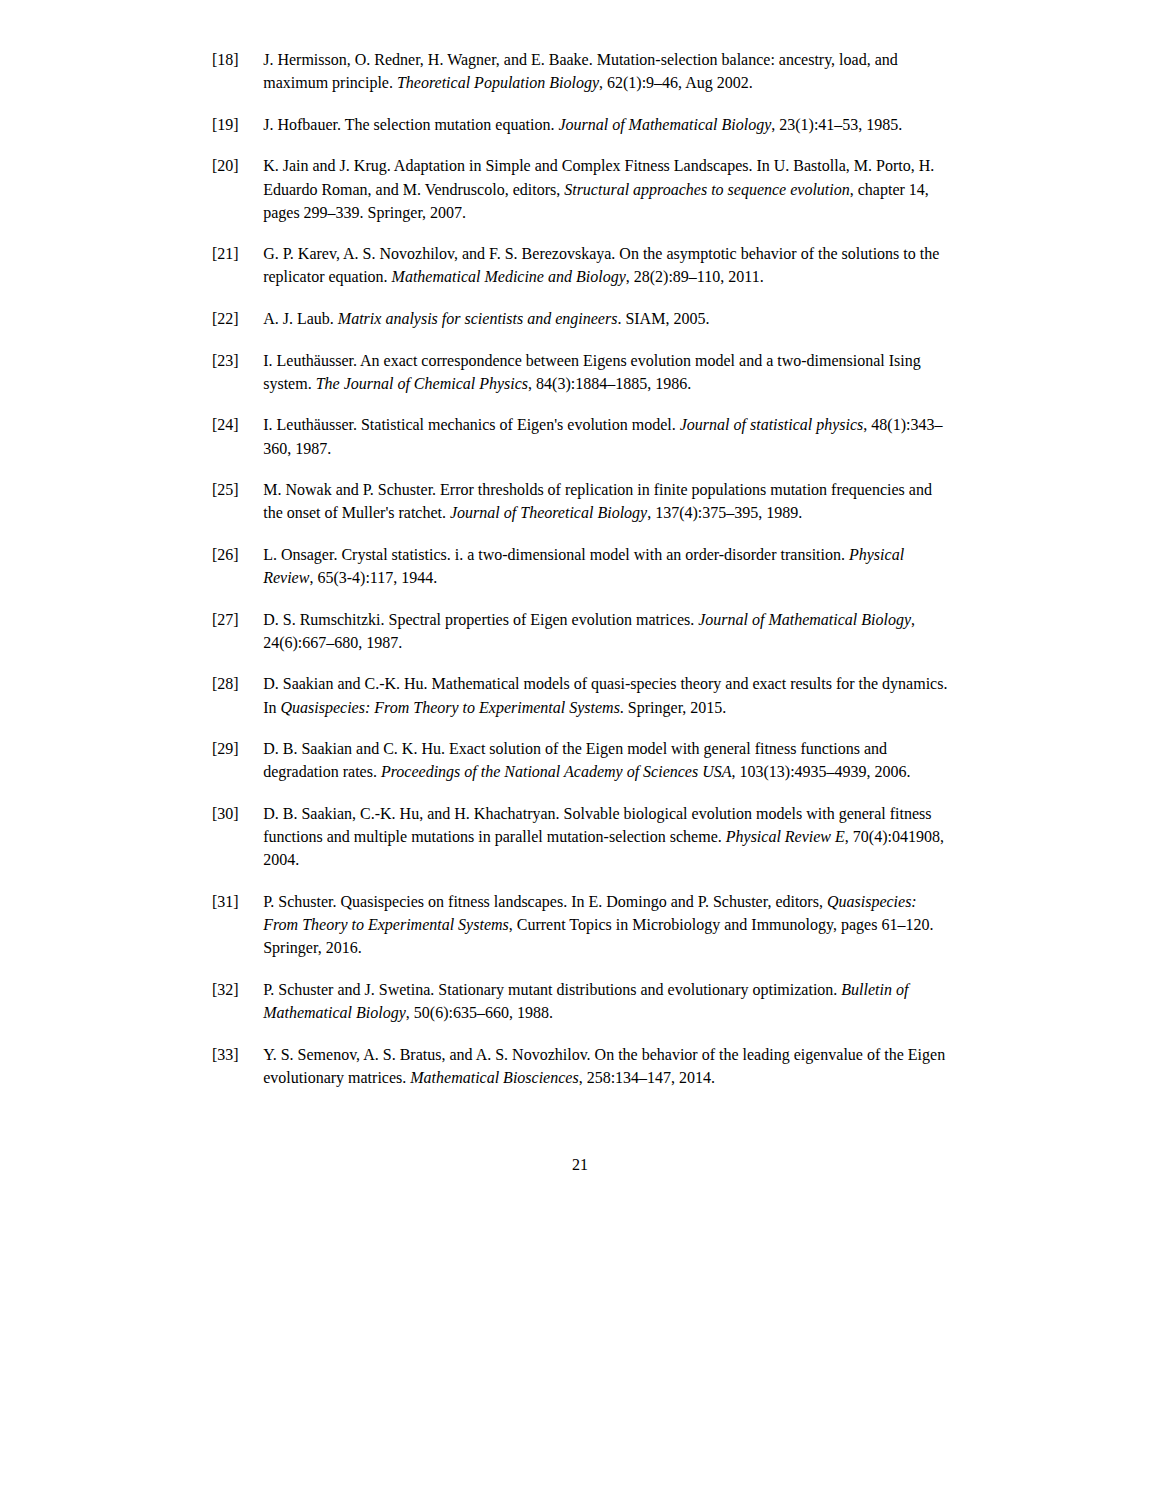[18] J. Hermisson, O. Redner, H. Wagner, and E. Baake. Mutation-selection balance: ancestry, load, and maximum principle. Theoretical Population Biology, 62(1):9–46, Aug 2002.
[19] J. Hofbauer. The selection mutation equation. Journal of Mathematical Biology, 23(1):41–53, 1985.
[20] K. Jain and J. Krug. Adaptation in Simple and Complex Fitness Landscapes. In U. Bastolla, M. Porto, H. Eduardo Roman, and M. Vendruscolo, editors, Structural approaches to sequence evolution, chapter 14, pages 299–339. Springer, 2007.
[21] G. P. Karev, A. S. Novozhilov, and F. S. Berezovskaya. On the asymptotic behavior of the solutions to the replicator equation. Mathematical Medicine and Biology, 28(2):89–110, 2011.
[22] A. J. Laub. Matrix analysis for scientists and engineers. SIAM, 2005.
[23] I. Leuthäusser. An exact correspondence between Eigens evolution model and a two-dimensional Ising system. The Journal of Chemical Physics, 84(3):1884–1885, 1986.
[24] I. Leuthäusser. Statistical mechanics of Eigen's evolution model. Journal of statistical physics, 48(1):343–360, 1987.
[25] M. Nowak and P. Schuster. Error thresholds of replication in finite populations mutation frequencies and the onset of Muller's ratchet. Journal of Theoretical Biology, 137(4):375–395, 1989.
[26] L. Onsager. Crystal statistics. i. a two-dimensional model with an order-disorder transition. Physical Review, 65(3-4):117, 1944.
[27] D. S. Rumschitzki. Spectral properties of Eigen evolution matrices. Journal of Mathematical Biology, 24(6):667–680, 1987.
[28] D. Saakian and C.-K. Hu. Mathematical models of quasi-species theory and exact results for the dynamics. In Quasispecies: From Theory to Experimental Systems. Springer, 2015.
[29] D. B. Saakian and C. K. Hu. Exact solution of the Eigen model with general fitness functions and degradation rates. Proceedings of the National Academy of Sciences USA, 103(13):4935–4939, 2006.
[30] D. B. Saakian, C.-K. Hu, and H. Khachatryan. Solvable biological evolution models with general fitness functions and multiple mutations in parallel mutation-selection scheme. Physical Review E, 70(4):041908, 2004.
[31] P. Schuster. Quasispecies on fitness landscapes. In E. Domingo and P. Schuster, editors, Quasispecies: From Theory to Experimental Systems, Current Topics in Microbiology and Immunology, pages 61–120. Springer, 2016.
[32] P. Schuster and J. Swetina. Stationary mutant distributions and evolutionary optimization. Bulletin of Mathematical Biology, 50(6):635–660, 1988.
[33] Y. S. Semenov, A. S. Bratus, and A. S. Novozhilov. On the behavior of the leading eigenvalue of the Eigen evolutionary matrices. Mathematical Biosciences, 258:134–147, 2014.
21